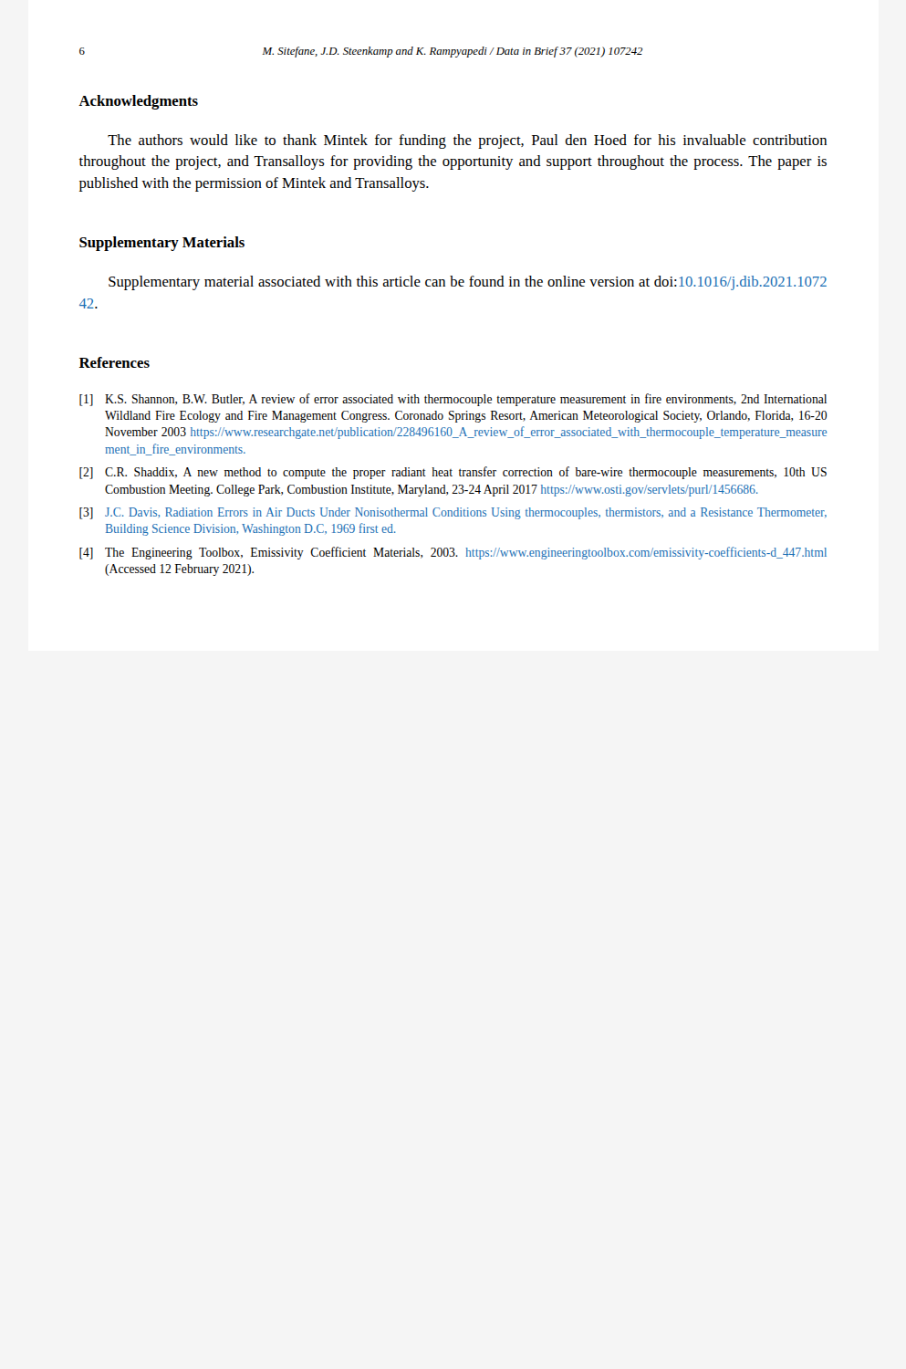6 M. Sitefane, J.D. Steenkamp and K. Rampyapedi / Data in Brief 37 (2021) 107242
Acknowledgments
The authors would like to thank Mintek for funding the project, Paul den Hoed for his invaluable contribution throughout the project, and Transalloys for providing the opportunity and support throughout the process. The paper is published with the permission of Mintek and Transalloys.
Supplementary Materials
Supplementary material associated with this article can be found in the online version at doi:10.1016/j.dib.2021.107242.
References
[1] K.S. Shannon, B.W. Butler, A review of error associated with thermocouple temperature measurement in fire environments, 2nd International Wildland Fire Ecology and Fire Management Congress. Coronado Springs Resort, American Meteorological Society, Orlando, Florida, 16-20 November 2003 https://www.researchgate.net/publication/228496160_A_review_of_error_associated_with_thermocouple_temperature_measurement_in_fire_environments.
[2] C.R. Shaddix, A new method to compute the proper radiant heat transfer correction of bare-wire thermocouple measurements, 10th US Combustion Meeting. College Park, Combustion Institute, Maryland, 23-24 April 2017 https://www.osti.gov/servlets/purl/1456686.
[3] J.C. Davis, Radiation Errors in Air Ducts Under Nonisothermal Conditions Using thermocouples, thermistors, and a Resistance Thermometer, Building Science Division, Washington D.C, 1969 first ed.
[4] The Engineering Toolbox, Emissivity Coefficient Materials, 2003. https://www.engineeringtoolbox.com/emissivity-coefficients-d_447.html (Accessed 12 February 2021).